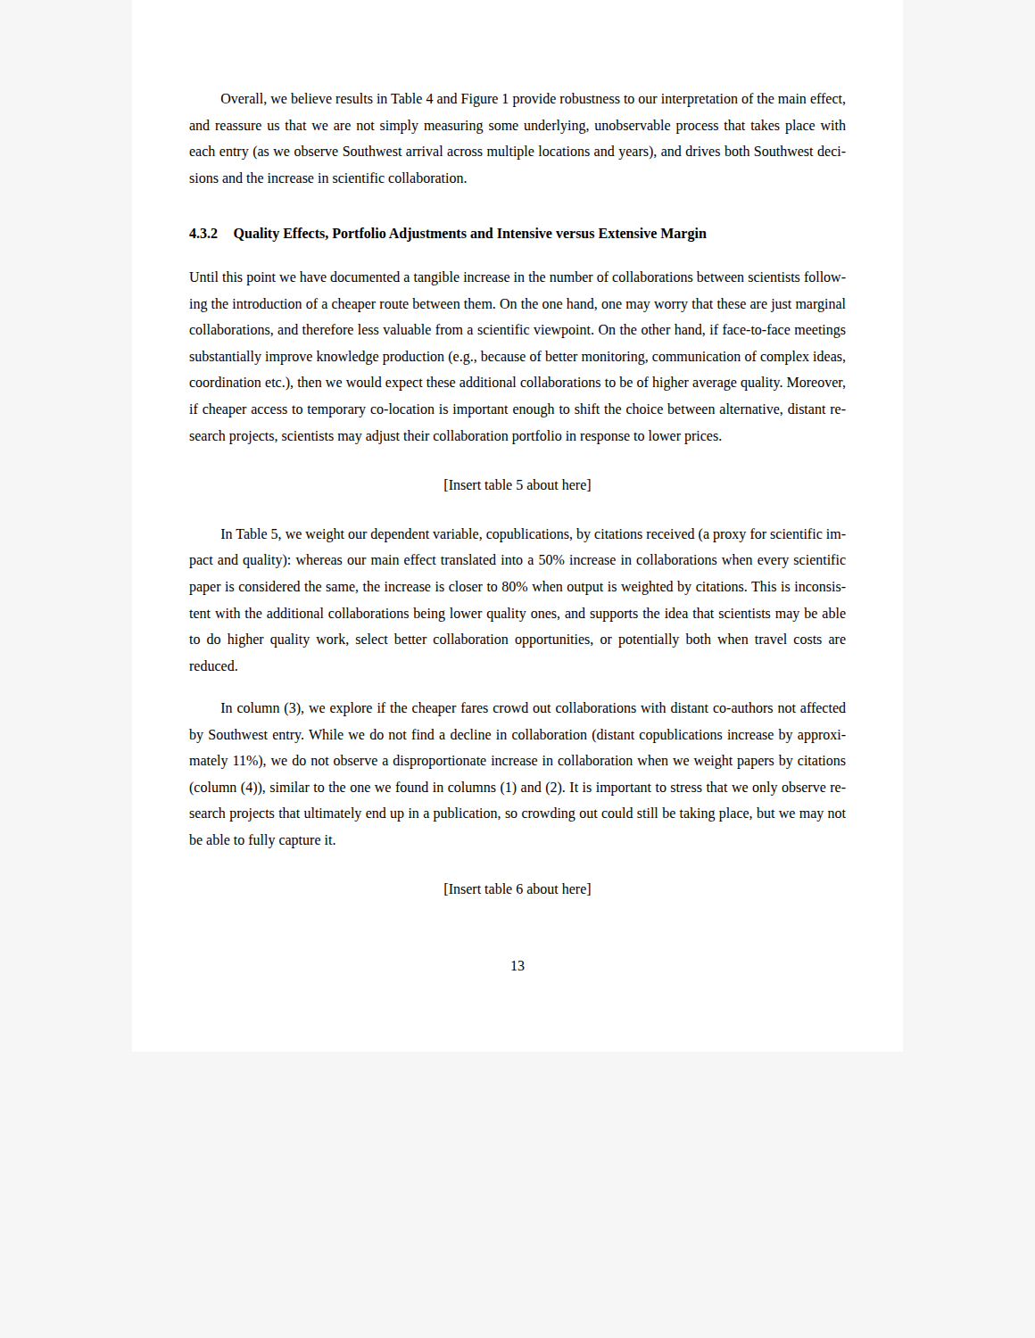Overall, we believe results in Table 4 and Figure 1 provide robustness to our interpretation of the main effect, and reassure us that we are not simply measuring some underlying, unobservable process that takes place with each entry (as we observe Southwest arrival across multiple locations and years), and drives both Southwest decisions and the increase in scientific collaboration.
4.3.2 Quality Effects, Portfolio Adjustments and Intensive versus Extensive Margin
Until this point we have documented a tangible increase in the number of collaborations between scientists following the introduction of a cheaper route between them. On the one hand, one may worry that these are just marginal collaborations, and therefore less valuable from a scientific viewpoint. On the other hand, if face-to-face meetings substantially improve knowledge production (e.g., because of better monitoring, communication of complex ideas, coordination etc.), then we would expect these additional collaborations to be of higher average quality. Moreover, if cheaper access to temporary co-location is important enough to shift the choice between alternative, distant research projects, scientists may adjust their collaboration portfolio in response to lower prices.
[Insert table 5 about here]
In Table 5, we weight our dependent variable, copublications, by citations received (a proxy for scientific impact and quality): whereas our main effect translated into a 50% increase in collaborations when every scientific paper is considered the same, the increase is closer to 80% when output is weighted by citations. This is inconsistent with the additional collaborations being lower quality ones, and supports the idea that scientists may be able to do higher quality work, select better collaboration opportunities, or potentially both when travel costs are reduced.
In column (3), we explore if the cheaper fares crowd out collaborations with distant co-authors not affected by Southwest entry. While we do not find a decline in collaboration (distant copublications increase by approximately 11%), we do not observe a disproportionate increase in collaboration when we weight papers by citations (column (4)), similar to the one we found in columns (1) and (2). It is important to stress that we only observe research projects that ultimately end up in a publication, so crowding out could still be taking place, but we may not be able to fully capture it.
[Insert table 6 about here]
13